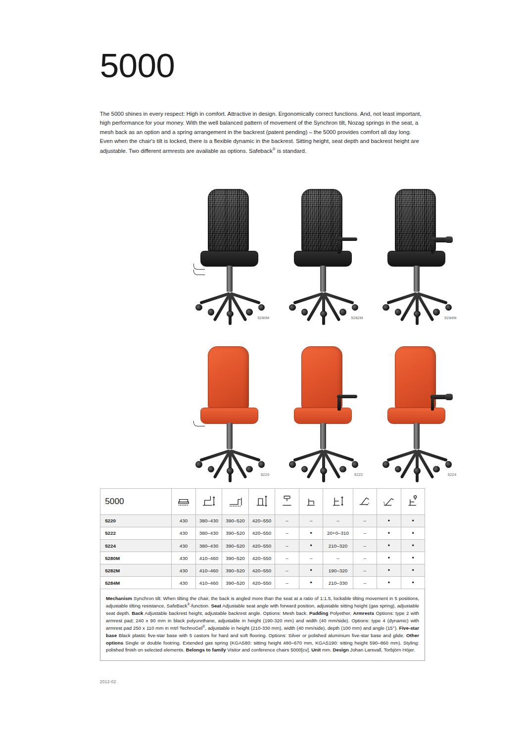5000
The 5000 shines in every respect: High in comfort. Attractive in design. Ergonomically correct functions. And, not least important, high performance for your money. With the well balanced pattern of movement of the Synchron tilt, Nozag springs in the seat, a mesh back as an option and a spring arrangement in the backrest (patent pending) – the 5000 provides comfort all day long. Even when the chair's tilt is locked, there is a flexible dynamic in the backrest. Sitting height, seat depth and backrest height are adjustable. Two different armrests are available as options. Safeback® is standard.
5280M
5282M
5284M
5220
5222
5224
| 5000 | | | | | | | | | | |
| --- | --- | --- | --- | --- | --- | --- | --- | --- | --- | --- |
| 5220 | 430 | 380–430 | 390–520 | 420–550 | – | – | – | – | • | • |
| 5222 | 430 | 380–430 | 390–520 | 420–550 | – | • | 20+0–310 | – | • | • |
| 5224 | 430 | 380–430 | 390–520 | 420–550 | – | • | 210–320 | – | • | • |
| 5280M | 430 | 410–460 | 390–520 | 420–550 | – | – | – | – | • | • |
| 5282M | 430 | 410–460 | 390–520 | 420–550 | – | • | 190–320 | – | • | • |
| 5284M | 430 | 410–460 | 390–520 | 420–550 | – | • | 210–330 | – | • | • |
Mechanism Synchron tilt: When tilting the chair, the back is angled more than the seat at a ratio of 1:1.5, lockable tilting movement in 5 positions, adjustable tilting resistance, SafeBack®-function. Seat Adjustable seat angle with forward position, adjustable sitting height (gas spring), adjustable seat depth. Back Adjustable backrest height, adjustable backrest angle. Options: Mesh back. Padding Polyether. Armrests Options: type 2 with armrest pad; 240 x 90 mm in black polyurethane, adjustable in height (190-320 mm) and width (40 mm/side). Options: type 4 (dynamic) with armrest pad 250 x 110 mm in mtrl TechnoGel®, adjustable in height (210-330 mm), width (40 mm/side), depth (100 mm) and angle (15°). Five-star base Black plastic five-star base with 5 castors for hard and soft flooring. Options: Silver or polished aluminium five-star base and glide. Other options Single or double footring. Extended gas spring (KGAS80: sitting height 480–670 mm, KGAS190: sitting height 590–860 mm). Styling: polished finish on selected elements. Belongs to family Visitor and conference chairs 5000[cv]. Unit mm. Design Johan Larsvall, Torbjörn Höjer.
2012-02